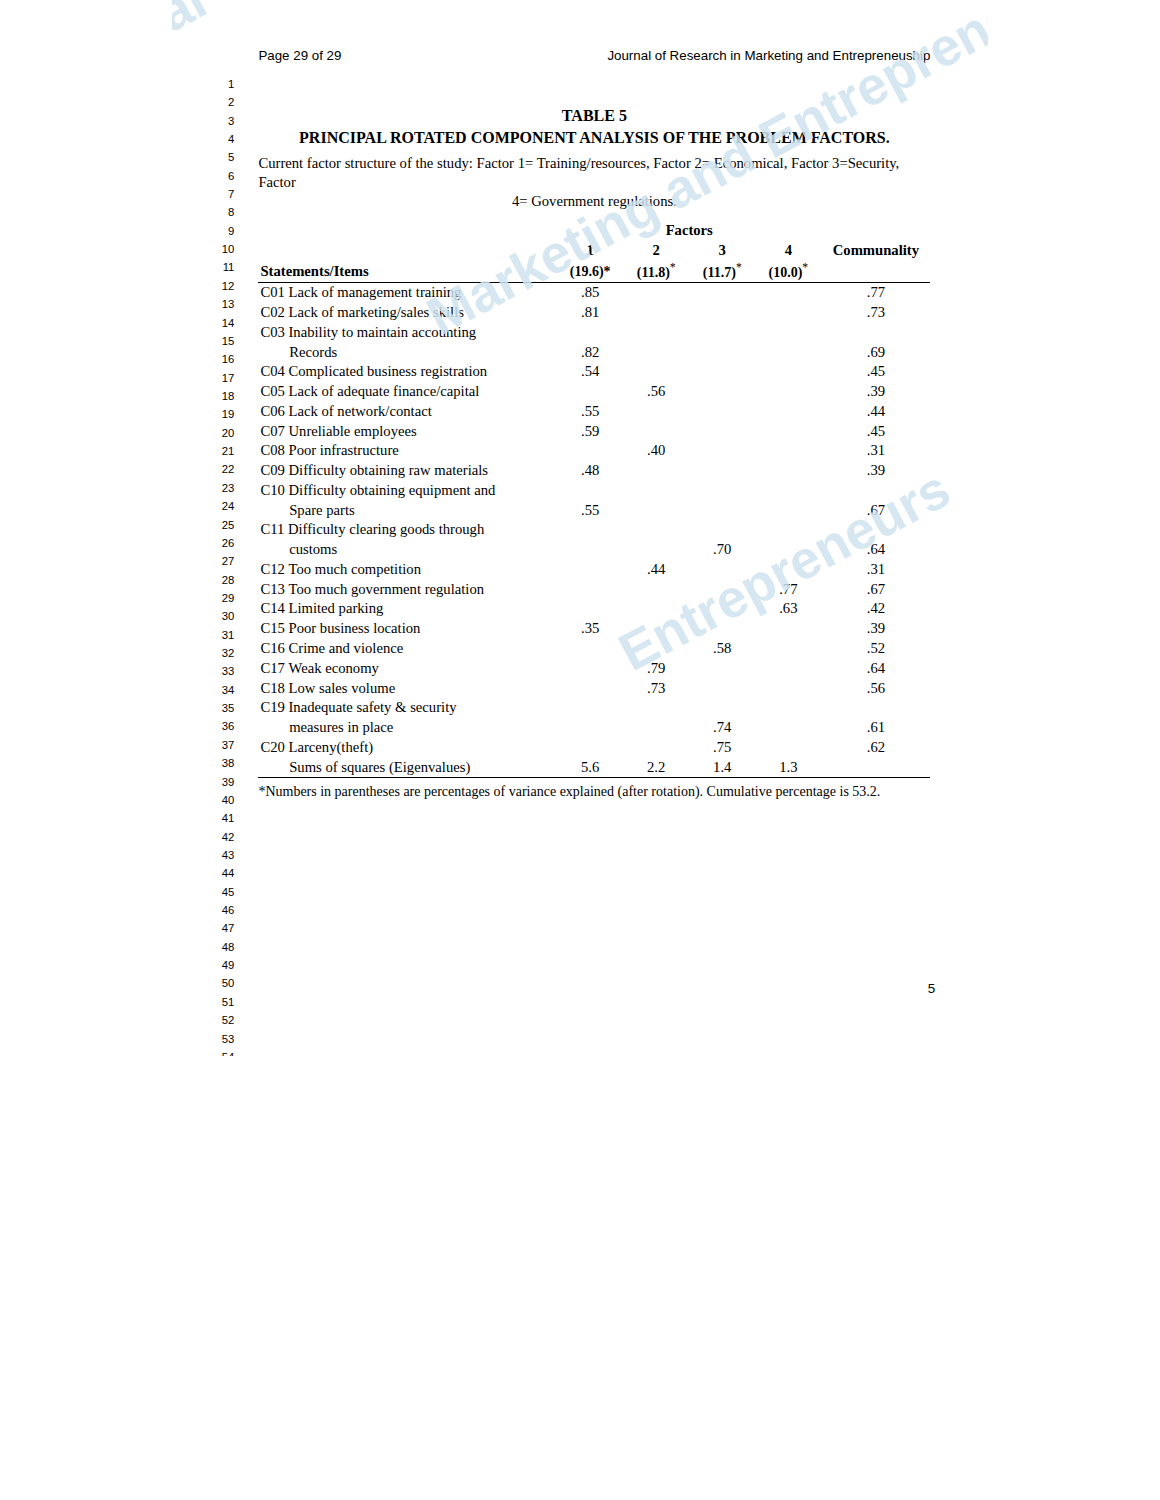nal of Research in Marketing and Entrepreneurs
Marketing and Entrepreneurs
Entrepreneurs
1
2
3
4
5
6
7
8
9
10
11
12
13
14
15
16
17
18
19
20
21
22
23
24
25
26
27
28
29
30
31
32
33
34
35
36
37
38
39
40
41
42
43
44
45
46
47
48
49
50
51
52
53
54
55
56
57
58
59
60
Page 29 of 29 Journal of Research in Marketing and Entrepreneuship
TABLE 5
PRINCIPAL ROTATED COMPONENT ANALYSIS OF THE PROBLEM FACTORS.
Current factor structure of the study: Factor 1= Training/resources, Factor 2= Economical, Factor 3=Security, Factor 4= Government regulations.
| | Factors | |
| --- | --- | --- |
| | 1 | 2 | 3 | 4 | Communality |
| Statements/Items | (19.6)* | (11.8) * | (11.7) * | (10.0) * | |
| C01 Lack of management training | .85 | | | | .77 |
| C02 Lack of marketing/sales skills | .81 | | | | .73 |
| C03 Inability to maintain accounting | | | | | |
| Records | .82 | | | | .69 |
| C04 Complicated business registration | .54 | | | | .45 |
| C05 Lack of adequate finance/capital | | .56 | | | .39 |
| C06 Lack of network/contact | .55 | | | | .44 |
| C07 Unreliable employees | .59 | | | | .45 |
| C08 Poor infrastructure | | .40 | | | .31 |
| C09 Difficulty obtaining raw materials | .48 | | | | .39 |
| C10 Difficulty obtaining equipment and | | | | | |
| Spare parts | .55 | | | | .67 |
| C11 Difficulty clearing goods through | | | | | |
| customs | | | .70 | | .64 |
| C12 Too much competition | | .44 | | | .31 |
| C13 Too much government regulation | | | | .77 | .67 |
| C14 Limited parking | | | | .63 | .42 |
| C15 Poor business location | .35 | | | | .39 |
| C16 Crime and violence | | | .58 | | .52 |
| C17 Weak economy | | .79 | | | .64 |
| C18 Low sales volume | | .73 | | | .56 |
| C19 Inadequate safety & security | | | | | |
| measures in place | | | .74 | | .61 |
| C20 Larceny(theft) | | | .75 | | .62 |
| Sums of squares (Eigenvalues) | 5.6 | 2.2 | 1.4 | 1.3 | |
*Numbers in parentheses are percentages of variance explained (after rotation). Cumulative percentage is 53.2.
5